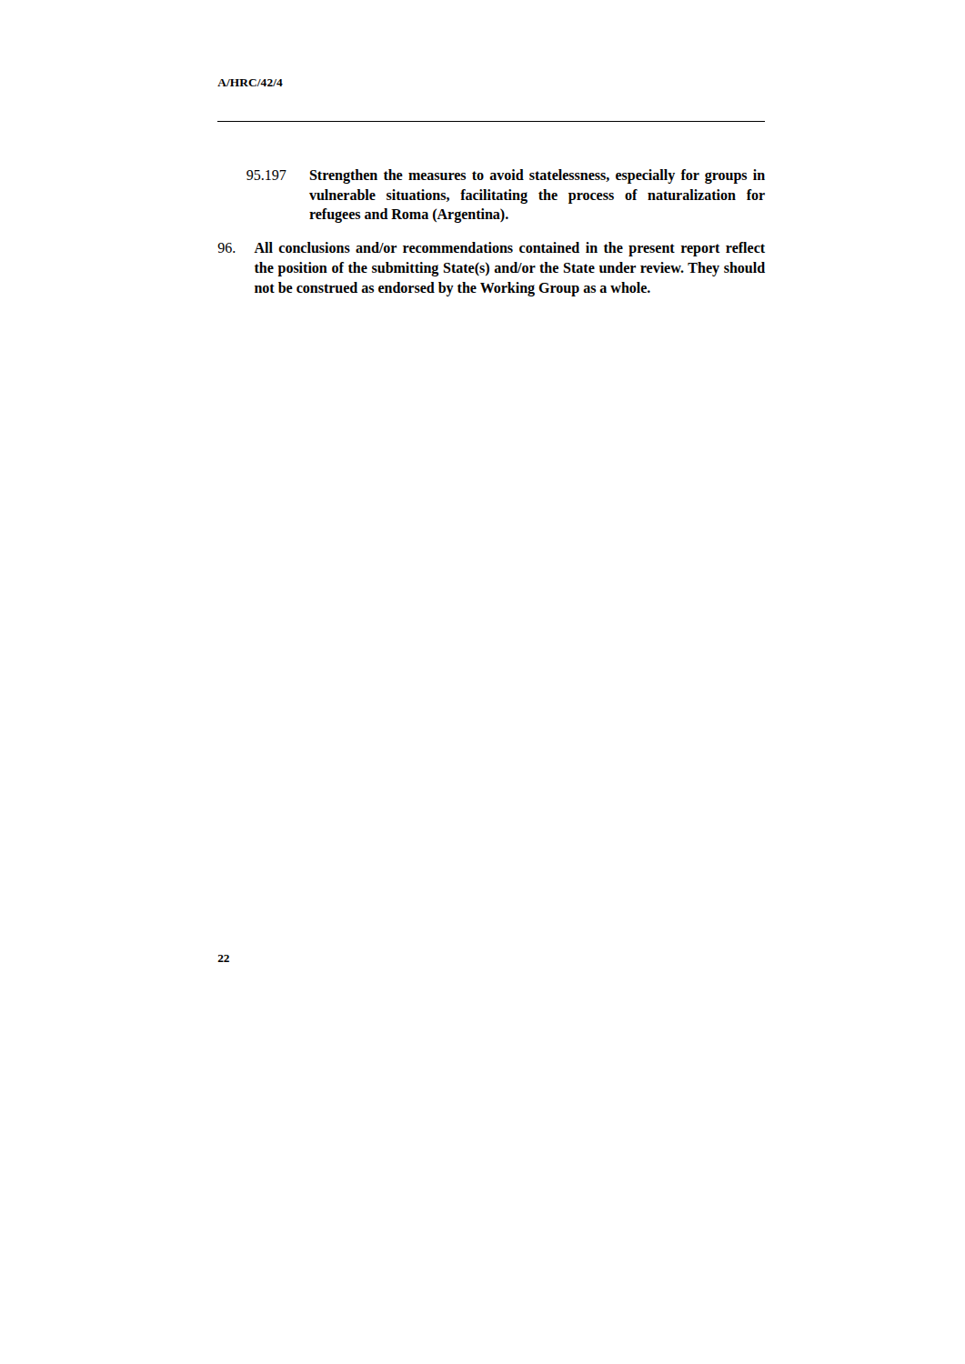A/HRC/42/4
95.197 Strengthen the measures to avoid statelessness, especially for groups in vulnerable situations, facilitating the process of naturalization for refugees and Roma (Argentina).
96. All conclusions and/or recommendations contained in the present report reflect the position of the submitting State(s) and/or the State under review. They should not be construed as endorsed by the Working Group as a whole.
22